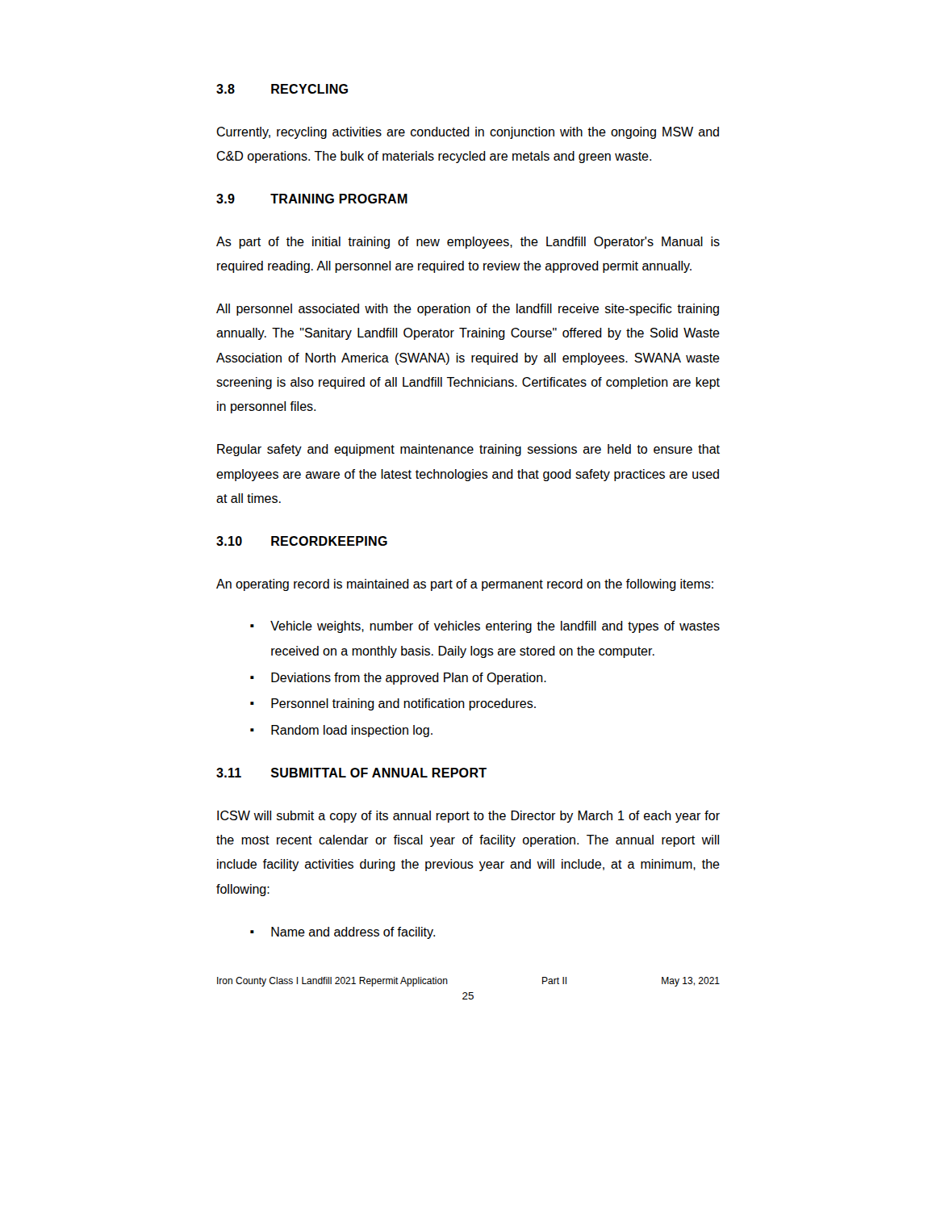3.8 RECYCLING
Currently, recycling activities are conducted in conjunction with the ongoing MSW and C&D operations. The bulk of materials recycled are metals and green waste.
3.9 TRAINING PROGRAM
As part of the initial training of new employees, the Landfill Operator's Manual is required reading. All personnel are required to review the approved permit annually.
All personnel associated with the operation of the landfill receive site-specific training annually. The "Sanitary Landfill Operator Training Course" offered by the Solid Waste Association of North America (SWANA) is required by all employees. SWANA waste screening is also required of all Landfill Technicians. Certificates of completion are kept in personnel files.
Regular safety and equipment maintenance training sessions are held to ensure that employees are aware of the latest technologies and that good safety practices are used at all times.
3.10 RECORDKEEPING
An operating record is maintained as part of a permanent record on the following items:
Vehicle weights, number of vehicles entering the landfill and types of wastes received on a monthly basis. Daily logs are stored on the computer.
Deviations from the approved Plan of Operation.
Personnel training and notification procedures.
Random load inspection log.
3.11 SUBMITTAL OF ANNUAL REPORT
ICSW will submit a copy of its annual report to the Director by March 1 of each year for the most recent calendar or fiscal year of facility operation. The annual report will include facility activities during the previous year and will include, at a minimum, the following:
Name and address of facility.
Iron County Class I Landfill 2021 Repermit Application
Part II
May 13, 2021
25